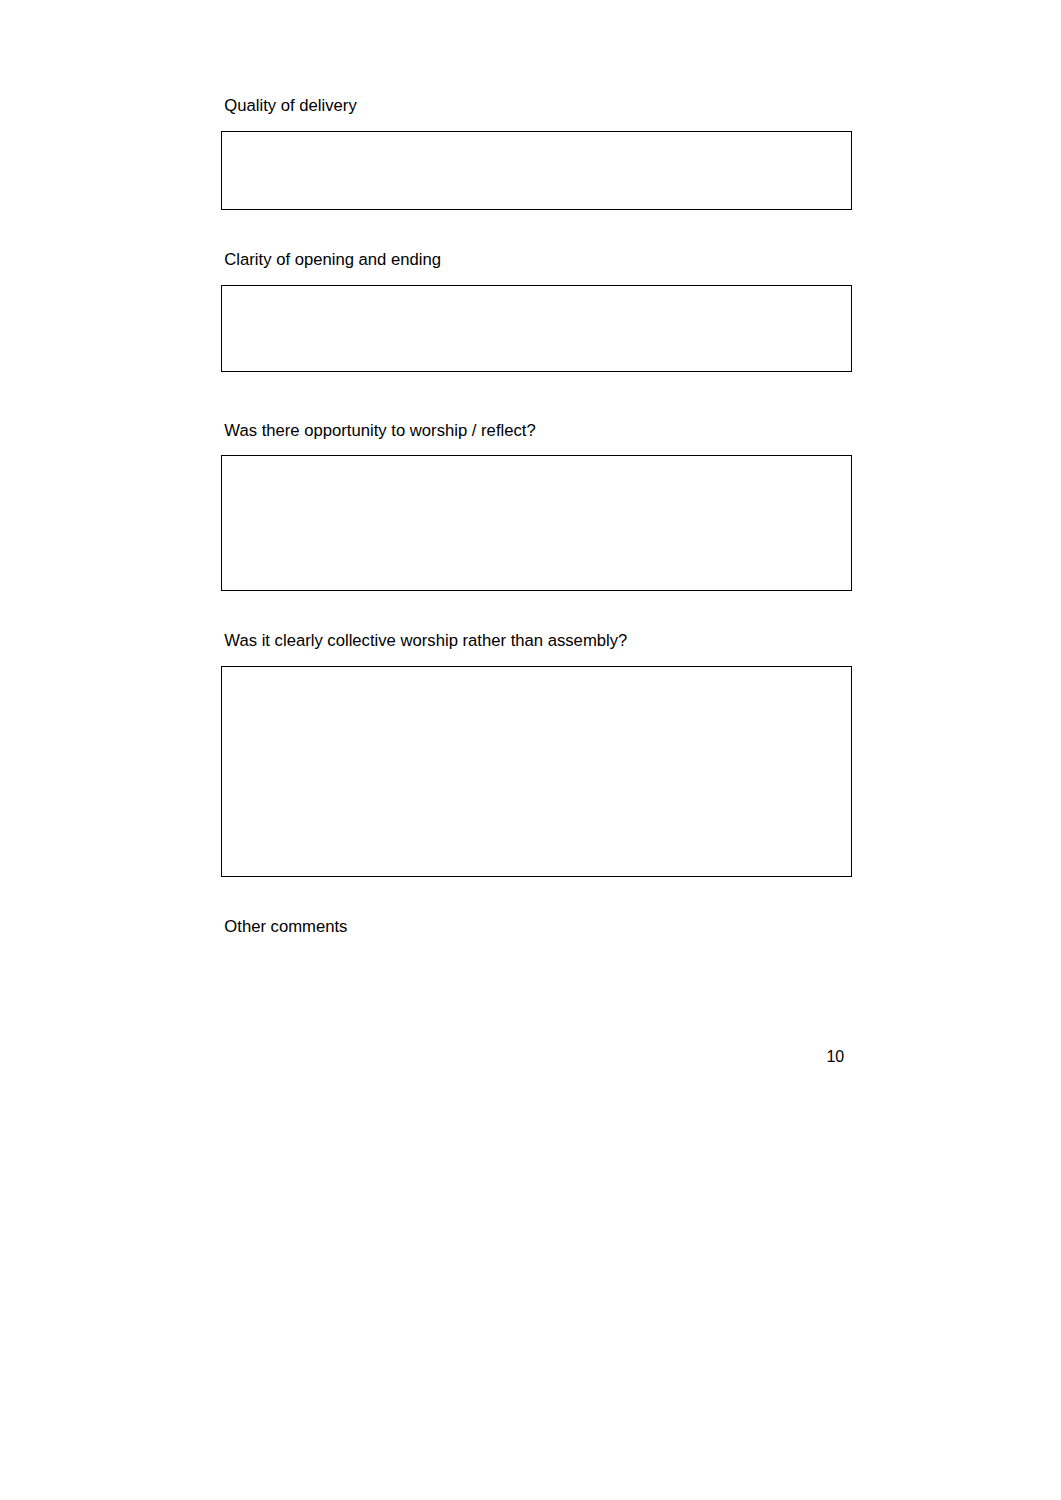Quality of delivery
Clarity of opening and ending
Was there opportunity to worship / reflect?
Was it clearly collective worship rather than assembly?
Other comments
10